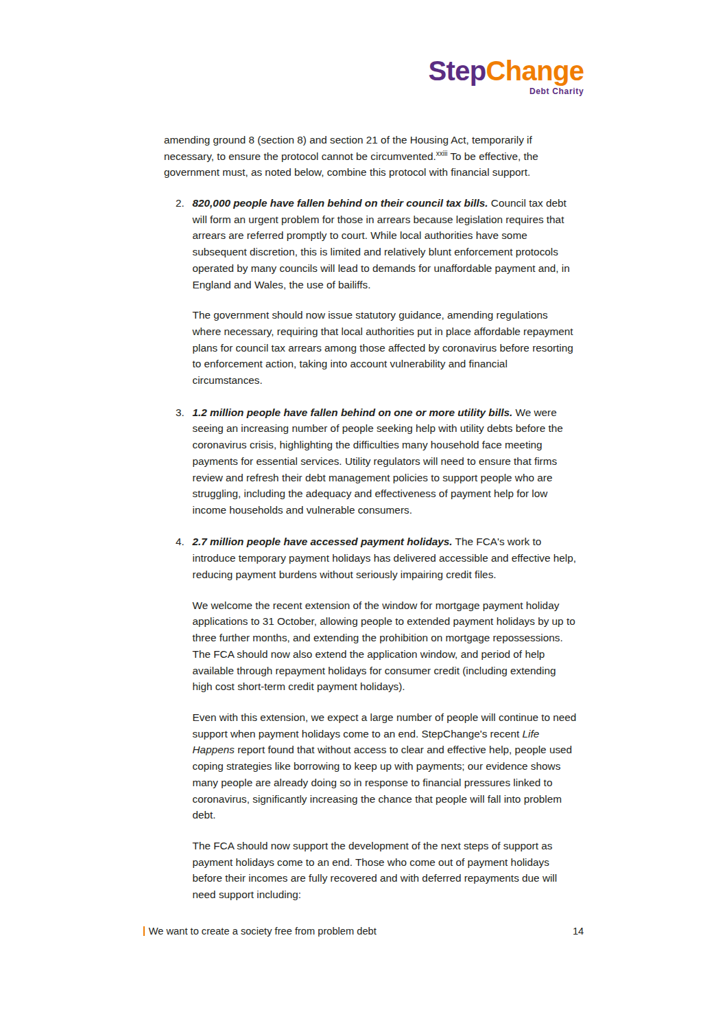Step Change
Debt Charity
amending ground 8 (section 8) and section 21 of the Housing Act, temporarily if necessary, to ensure the protocol cannot be circumvented.xxiii To be effective, the government must, as noted below, combine this protocol with financial support.
820,000 people have fallen behind on their council tax bills. Council tax debt will form an urgent problem for those in arrears because legislation requires that arrears are referred promptly to court. While local authorities have some subsequent discretion, this is limited and relatively blunt enforcement protocols operated by many councils will lead to demands for unaffordable payment and, in England and Wales, the use of bailiffs.
The government should now issue statutory guidance, amending regulations where necessary, requiring that local authorities put in place affordable repayment plans for council tax arrears among those affected by coronavirus before resorting to enforcement action, taking into account vulnerability and financial circumstances.
1.2 million people have fallen behind on one or more utility bills. We were seeing an increasing number of people seeking help with utility debts before the coronavirus crisis, highlighting the difficulties many household face meeting payments for essential services. Utility regulators will need to ensure that firms review and refresh their debt management policies to support people who are struggling, including the adequacy and effectiveness of payment help for low income households and vulnerable consumers.
2.7 million people have accessed payment holidays. The FCA's work to introduce temporary payment holidays has delivered accessible and effective help, reducing payment burdens without seriously impairing credit files.
We welcome the recent extension of the window for mortgage payment holiday applications to 31 October, allowing people to extended payment holidays by up to three further months, and extending the prohibition on mortgage repossessions. The FCA should now also extend the application window, and period of help available through repayment holidays for consumer credit (including extending high cost short-term credit payment holidays).
Even with this extension, we expect a large number of people will continue to need support when payment holidays come to an end. StepChange's recent Life Happens report found that without access to clear and effective help, people used coping strategies like borrowing to keep up with payments; our evidence shows many people are already doing so in response to financial pressures linked to coronavirus, significantly increasing the chance that people will fall into problem debt.
The FCA should now support the development of the next steps of support as payment holidays come to an end. Those who come out of payment holidays before their incomes are fully recovered and with deferred repayments due will need support including:
We want to create a society free from problem debt 14